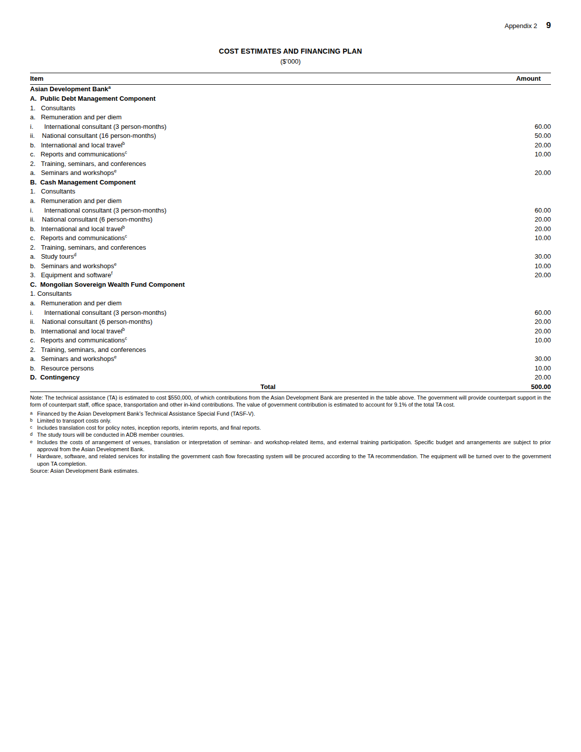Appendix 29
COST ESTIMATES AND FINANCING PLAN
($’000)
| Item | Amount |
| --- | --- |
| Asian Development Bank a | |
| A. Public Debt Management Component | |
| 1. Consultants | |
| a. Remuneration and per diem | |
| i. International consultant (3 person-months) | 60.00 |
| ii. National consultant (16 person-months) | 50.00 |
| b. International and local travel b | 20.00 |
| c. Reports and communications c | 10.00 |
| 2. Training, seminars, and conferences | |
| a. Seminars and workshops e | 20.00 |
| B. Cash Management Component | |
| 1. Consultants | |
| a. Remuneration and per diem | |
| i. International consultant (3 person-months) | 60.00 |
| ii. National consultant (6 person-months) | 20.00 |
| b. International and local travel b | 20.00 |
| c. Reports and communications c | 10.00 |
| 2. Training, seminars, and conferences | |
| a. Study tours d | 30.00 |
| b. Seminars and workshops e | 10.00 |
| 3. Equipment and software f | 20.00 |
| C. Mongolian Sovereign Wealth Fund Component | |
| 1. Consultants | |
| a. Remuneration and per diem | |
| i. International consultant (3 person-months) | 60.00 |
| ii. National consultant (6 person-months) | 20.00 |
| b. International and local travel b | 20.00 |
| c. Reports and communications c | 10.00 |
| 2. Training, seminars, and conferences | |
| a. Seminars and workshops e | 30.00 |
| b. Resource persons | 10.00 |
| D. Contingency | 20.00 |
| Total | 500.00 |
Note: The technical assistance (TA) is estimated to cost $550,000, of which contributions from the Asian Development Bank are presented in the table above. The government will provide counterpart support in the form of counterpart staff, office space, transportation and other in-kind contributions. The value of government contribution is estimated to account for 9.1% of the total TA cost.
aFinanced by the Asian Development Bank’s Technical Assistance Special Fund (TASF-V).
bLimited to transport costs only.
cIncludes translation cost for policy notes, inception reports, interim reports, and final reports.
dThe study tours will be conducted in ADB member countries.
eIncludes the costs of arrangement of venues, translation or interpretation of seminar- and workshop-related items, and external training participation. Specific budget and arrangements are subject to prior approval from the Asian Development Bank.
fHardware, software, and related services for installing the government cash flow forecasting system will be procured according to the TA recommendation. The equipment will be turned over to the government upon TA completion.
Source: Asian Development Bank estimates.